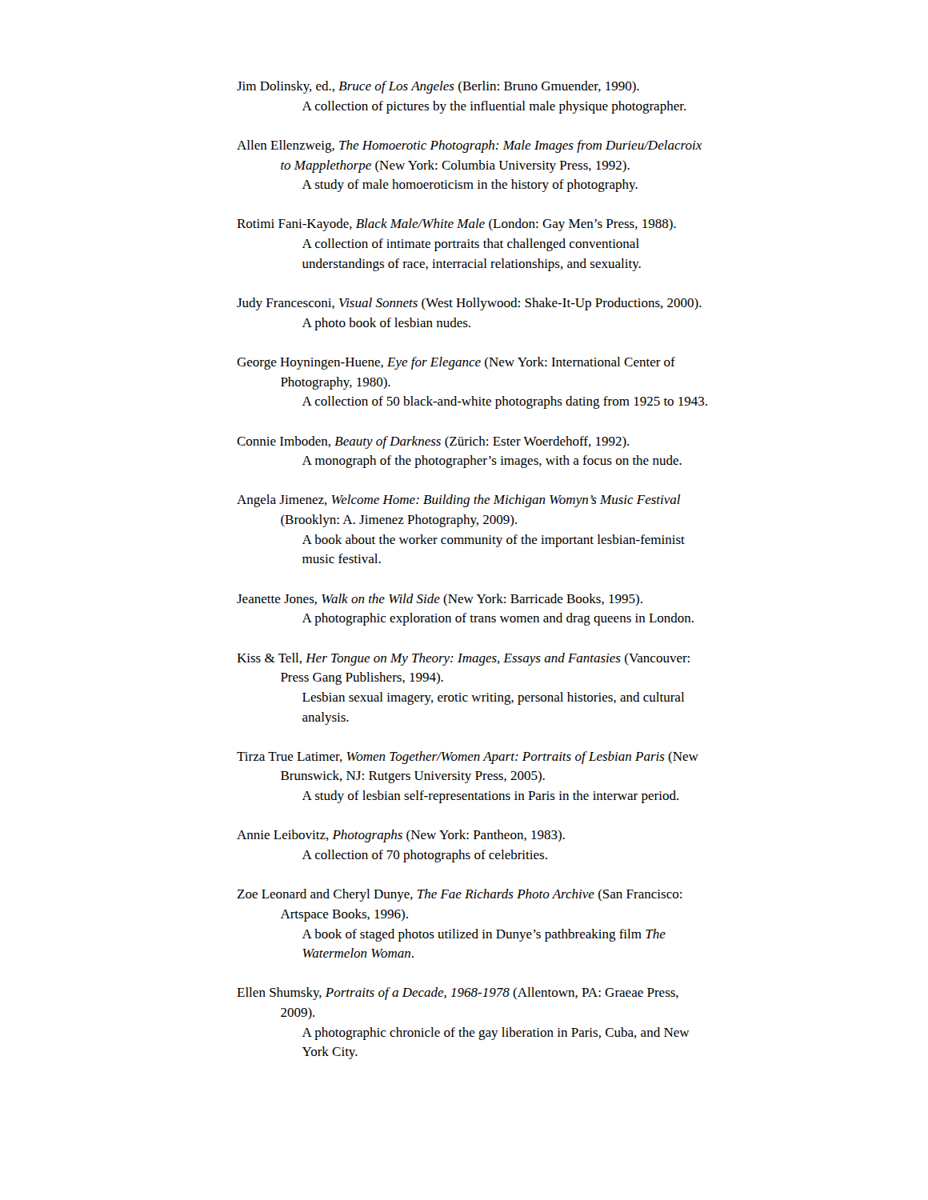Jim Dolinsky, ed., Bruce of Los Angeles (Berlin: Bruno Gmuender, 1990). A collection of pictures by the influential male physique photographer.
Allen Ellenzweig, The Homoerotic Photograph: Male Images from Durieu/Delacroix to Mapplethorpe (New York: Columbia University Press, 1992). A study of male homoeroticism in the history of photography.
Rotimi Fani-Kayode, Black Male/White Male (London: Gay Men’s Press, 1988). A collection of intimate portraits that challenged conventional understandings of race, interracial relationships, and sexuality.
Judy Francesconi, Visual Sonnets (West Hollywood: Shake-It-Up Productions, 2000). A photo book of lesbian nudes.
George Hoyningen-Huene, Eye for Elegance (New York: International Center of Photography, 1980). A collection of 50 black-and-white photographs dating from 1925 to 1943.
Connie Imboden, Beauty of Darkness (Zürich: Ester Woerdehoff, 1992). A monograph of the photographer’s images, with a focus on the nude.
Angela Jimenez, Welcome Home: Building the Michigan Womyn’s Music Festival (Brooklyn: A. Jimenez Photography, 2009). A book about the worker community of the important lesbian-feminist music festival.
Jeanette Jones, Walk on the Wild Side (New York: Barricade Books, 1995). A photographic exploration of trans women and drag queens in London.
Kiss & Tell, Her Tongue on My Theory: Images, Essays and Fantasies (Vancouver: Press Gang Publishers, 1994). Lesbian sexual imagery, erotic writing, personal histories, and cultural analysis.
Tirza True Latimer, Women Together/Women Apart: Portraits of Lesbian Paris (New Brunswick, NJ: Rutgers University Press, 2005). A study of lesbian self-representations in Paris in the interwar period.
Annie Leibovitz, Photographs (New York: Pantheon, 1983). A collection of 70 photographs of celebrities.
Zoe Leonard and Cheryl Dunye, The Fae Richards Photo Archive (San Francisco: Artspace Books, 1996). A book of staged photos utilized in Dunye’s pathbreaking film The Watermelon Woman.
Ellen Shumsky, Portraits of a Decade, 1968-1978 (Allentown, PA: Graeae Press, 2009). A photographic chronicle of the gay liberation in Paris, Cuba, and New York City.